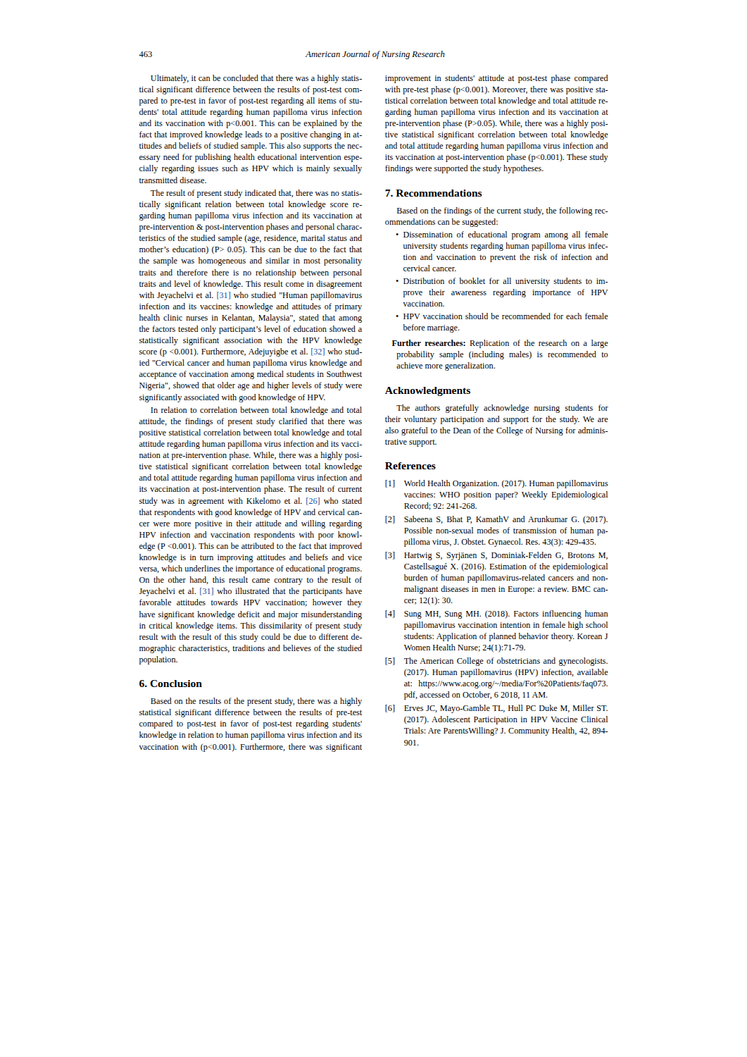463 American Journal of Nursing Research
Ultimately, it can be concluded that there was a highly statistical significant difference between the results of post-test compared to pre-test in favor of post-test regarding all items of students' total attitude regarding human papilloma virus infection and its vaccination with p<0.001. This can be explained by the fact that improved knowledge leads to a positive changing in attitudes and beliefs of studied sample. This also supports the necessary need for publishing health educational intervention especially regarding issues such as HPV which is mainly sexually transmitted disease.
The result of present study indicated that, there was no statistically significant relation between total knowledge score regarding human papilloma virus infection and its vaccination at pre-intervention & post-intervention phases and personal characteristics of the studied sample (age, residence, marital status and mother’s education) (P> 0.05). This can be due to the fact that the sample was homogeneous and similar in most personality traits and therefore there is no relationship between personal traits and level of knowledge. This result come in disagreement with Jeyachelvi et al. [31] who studied "Human papillomavirus infection and its vaccines: knowledge and attitudes of primary health clinic nurses in Kelantan, Malaysia", stated that among the factors tested only participant’s level of education showed a statistically significant association with the HPV knowledge score (p <0.001). Furthermore, Adejuyigbe et al. [32] who studied "Cervical cancer and human papilloma virus knowledge and acceptance of vaccination among medical students in Southwest Nigeria", showed that older age and higher levels of study were significantly associated with good knowledge of HPV.
In relation to correlation between total knowledge and total attitude, the findings of present study clarified that there was positive statistical correlation between total knowledge and total attitude regarding human papilloma virus infection and its vaccination at pre-intervention phase. While, there was a highly positive statistical significant correlation between total knowledge and total attitude regarding human papilloma virus infection and its vaccination at post-intervention phase. The result of current study was in agreement with Kikelomo et al. [26] who stated that respondents with good knowledge of HPV and cervical cancer were more positive in their attitude and willing regarding HPV infection and vaccination respondents with poor knowledge (P <0.001). This can be attributed to the fact that improved knowledge is in turn improving attitudes and beliefs and vice versa, which underlines the importance of educational programs. On the other hand, this result came contrary to the result of Jeyachelvi et al. [31] who illustrated that the participants have favorable attitudes towards HPV vaccination; however they have significant knowledge deficit and major misunderstanding in critical knowledge items. This dissimilarity of present study result with the result of this study could be due to different demographic characteristics, traditions and believes of the studied population.
6. Conclusion
Based on the results of the present study, there was a highly statistical significant difference between the results of pre-test compared to post-test in favor of post-test regarding students' knowledge in relation to human papilloma virus infection and its vaccination with (p<0.001). Furthermore, there was significant improvement in students' attitude at post-test phase compared with pre-test phase (p<0.001). Moreover, there was positive statistical correlation between total knowledge and total attitude regarding human papilloma virus infection and its vaccination at pre-intervention phase (P>0.05). While, there was a highly positive statistical significant correlation between total knowledge and total attitude regarding human papilloma virus infection and its vaccination at post-intervention phase (p<0.001). These study findings were supported the study hypotheses.
7. Recommendations
Based on the findings of the current study, the following recommendations can be suggested:
Dissemination of educational program among all female university students regarding human papilloma virus infection and vaccination to prevent the risk of infection and cervical cancer.
Distribution of booklet for all university students to improve their awareness regarding importance of HPV vaccination.
HPV vaccination should be recommended for each female before marriage.
Further researches: Replication of the research on a large probability sample (including males) is recommended to achieve more generalization.
Acknowledgments
The authors gratefully acknowledge nursing students for their voluntary participation and support for the study. We are also grateful to the Dean of the College of Nursing for administrative support.
References
[1] World Health Organization. (2017). Human papillomavirus vaccines: WHO position paper? Weekly Epidemiological Record; 92: 241-268.
[2] Sabeena S, Bhat P, KamathV and Arunkumar G. (2017). Possible non-sexual modes of transmission of human papilloma virus, J. Obstet. Gynaecol. Res. 43(3): 429-435.
[3] Hartwig S, Syrjänen S, Dominiak-Felden G, Brotons M, Castellsagué X. (2016). Estimation of the epidemiological burden of human papillomavirus-related cancers and non-malignant diseases in men in Europe: a review. BMC cancer; 12(1): 30.
[4] Sung MH, Sung MH. (2018). Factors influencing human papillomavirus vaccination intention in female high school students: Application of planned behavior theory. Korean J Women Health Nurse; 24(1):71-79.
[5] The American College of obstetricians and gynecologists. (2017). Human papillomavirus (HPV) infection, available at: https://www.acog.org/~/media/For%20Patients/faq073.pdf, accessed on October, 6 2018, 11 AM.
[6] Erves JC, Mayo-Gamble TL, Hull PC Duke M, Miller ST. (2017). Adolescent Participation in HPV Vaccine Clinical Trials: Are ParentsWilling? J. Community Health, 42, 894-901.